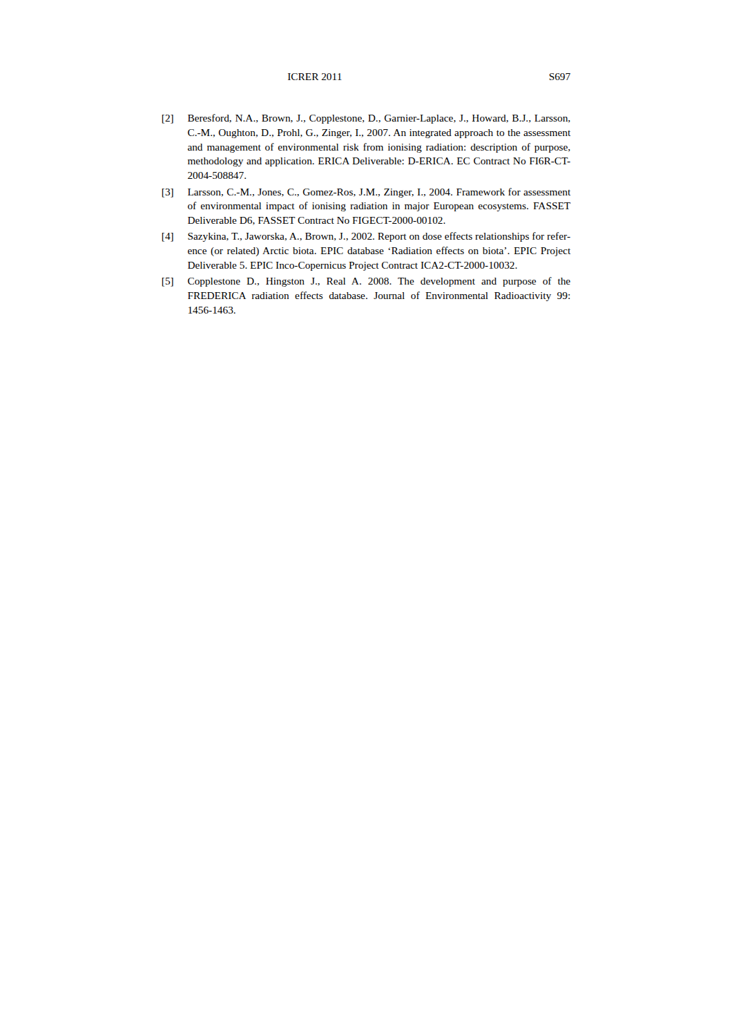ICRER 2011 S697
[2] Beresford, N.A., Brown, J., Copplestone, D., Garnier-Laplace, J., Howard, B.J., Larsson, C.-M., Oughton, D., Prohl, G., Zinger, I., 2007. An integrated approach to the assessment and management of environmental risk from ionising radiation: description of purpose, methodology and application. ERICA Deliverable: D-ERICA. EC Contract No FI6R-CT-2004-508847.
[3] Larsson, C.-M., Jones, C., Gomez-Ros, J.M., Zinger, I., 2004. Framework for assessment of environmental impact of ionising radiation in major European ecosystems. FASSET Deliverable D6, FASSET Contract No FIGECT-2000-00102.
[4] Sazykina, T., Jaworska, A., Brown, J., 2002. Report on dose effects relationships for reference (or related) Arctic biota. EPIC database ‘Radiation effects on biota’. EPIC Project Deliverable 5. EPIC Inco-Copernicus Project Contract ICA2-CT-2000-10032.
[5] Copplestone D., Hingston J., Real A. 2008. The development and purpose of the FREDERICA radiation effects database. Journal of Environmental Radioactivity 99: 1456-1463.